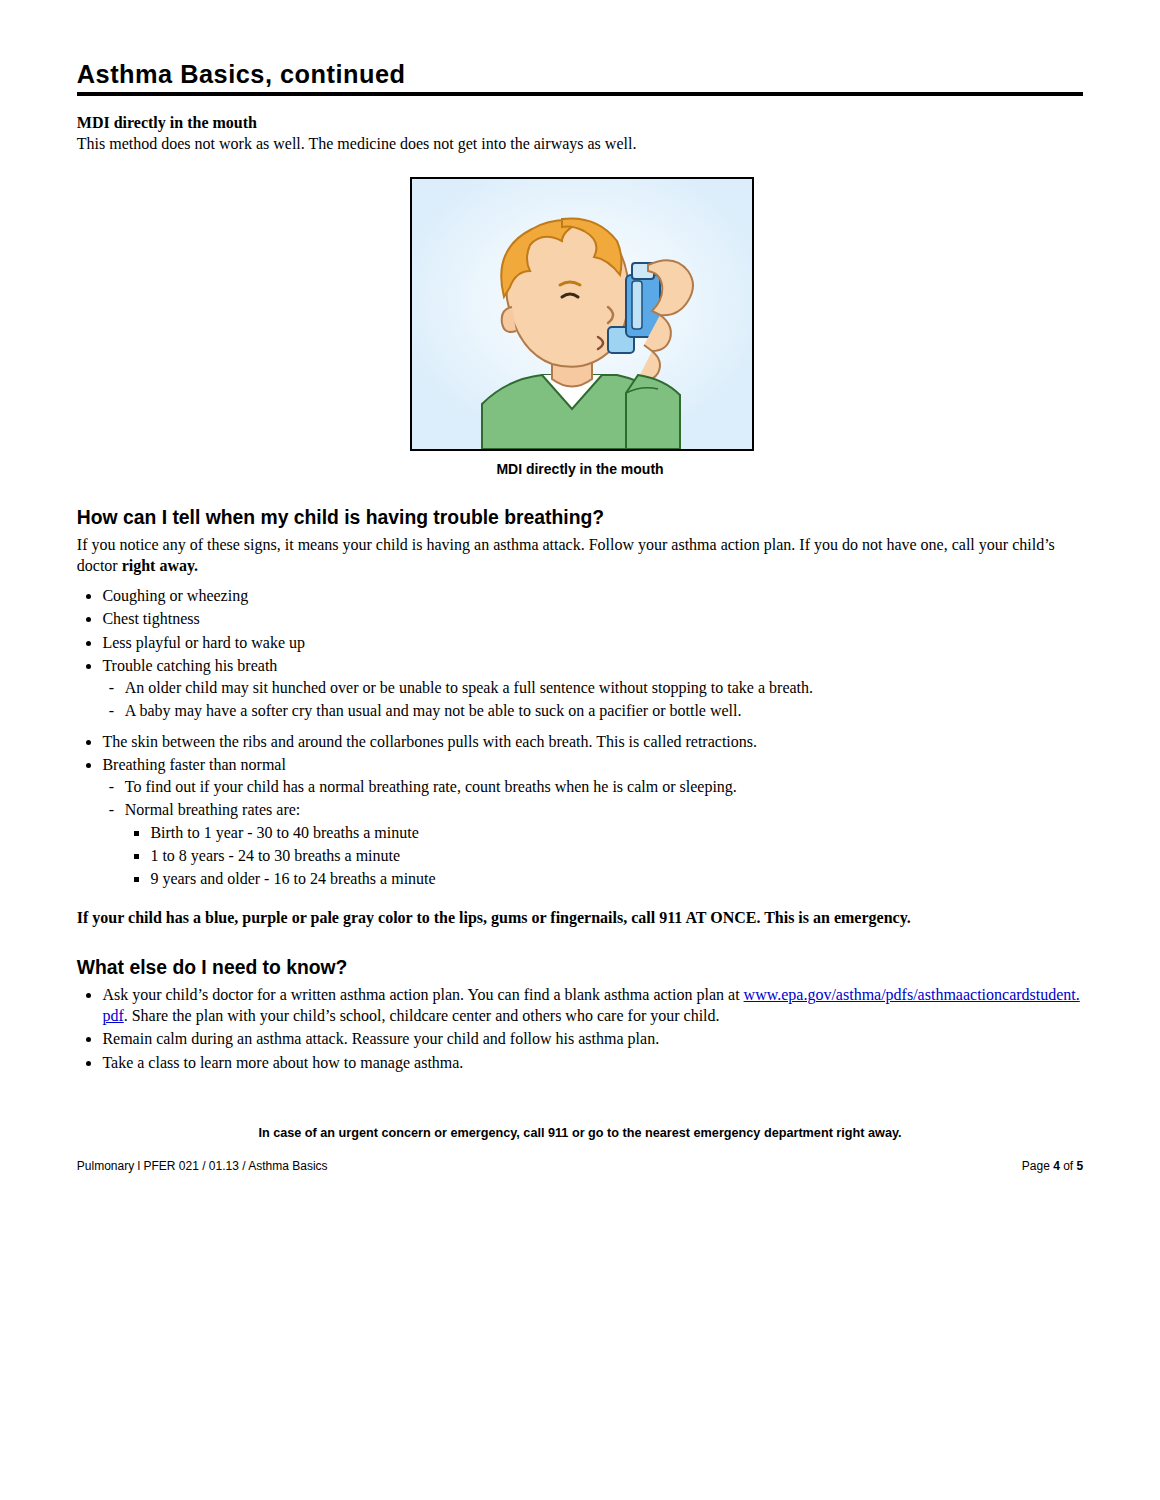Asthma Basics, continued
MDI directly in the mouth
This method does not work as well. The medicine does not get into the airways as well.
MDI directly in the mouth
How can I tell when my child is having trouble breathing?
If you notice any of these signs, it means your child is having an asthma attack. Follow your asthma action plan. If you do not have one, call your child’s doctor right away.
Coughing or wheezing
Chest tightness
Less playful or hard to wake up
Trouble catching his breath
An older child may sit hunched over or be unable to speak a full sentence without stopping to take a breath.
A baby may have a softer cry than usual and may not be able to suck on a pacifier or bottle well.
The skin between the ribs and around the collarbones pulls with each breath. This is called retractions.
Breathing faster than normal
To find out if your child has a normal breathing rate, count breaths when he is calm or sleeping.
Normal breathing rates are:
Birth to 1 year - 30 to 40 breaths a minute
1 to 8 years - 24 to 30 breaths a minute
9 years and older - 16 to 24 breaths a minute
If your child has a blue, purple or pale gray color to the lips, gums or fingernails, call 911 AT ONCE. This is an emergency.
What else do I need to know?
Ask your child’s doctor for a written asthma action plan. You can find a blank asthma action plan at www.epa.gov/asthma/pdfs/asthmaactioncardstudent.pdf. Share the plan with your child’s school, childcare center and others who care for your child.
Remain calm during an asthma attack. Reassure your child and follow his asthma plan.
Take a class to learn more about how to manage asthma.
In case of an urgent concern or emergency, call 911 or go to the nearest emergency department right away.
Pulmonary l PFER 021 / 01.13 / Asthma Basics Page 4 of 5